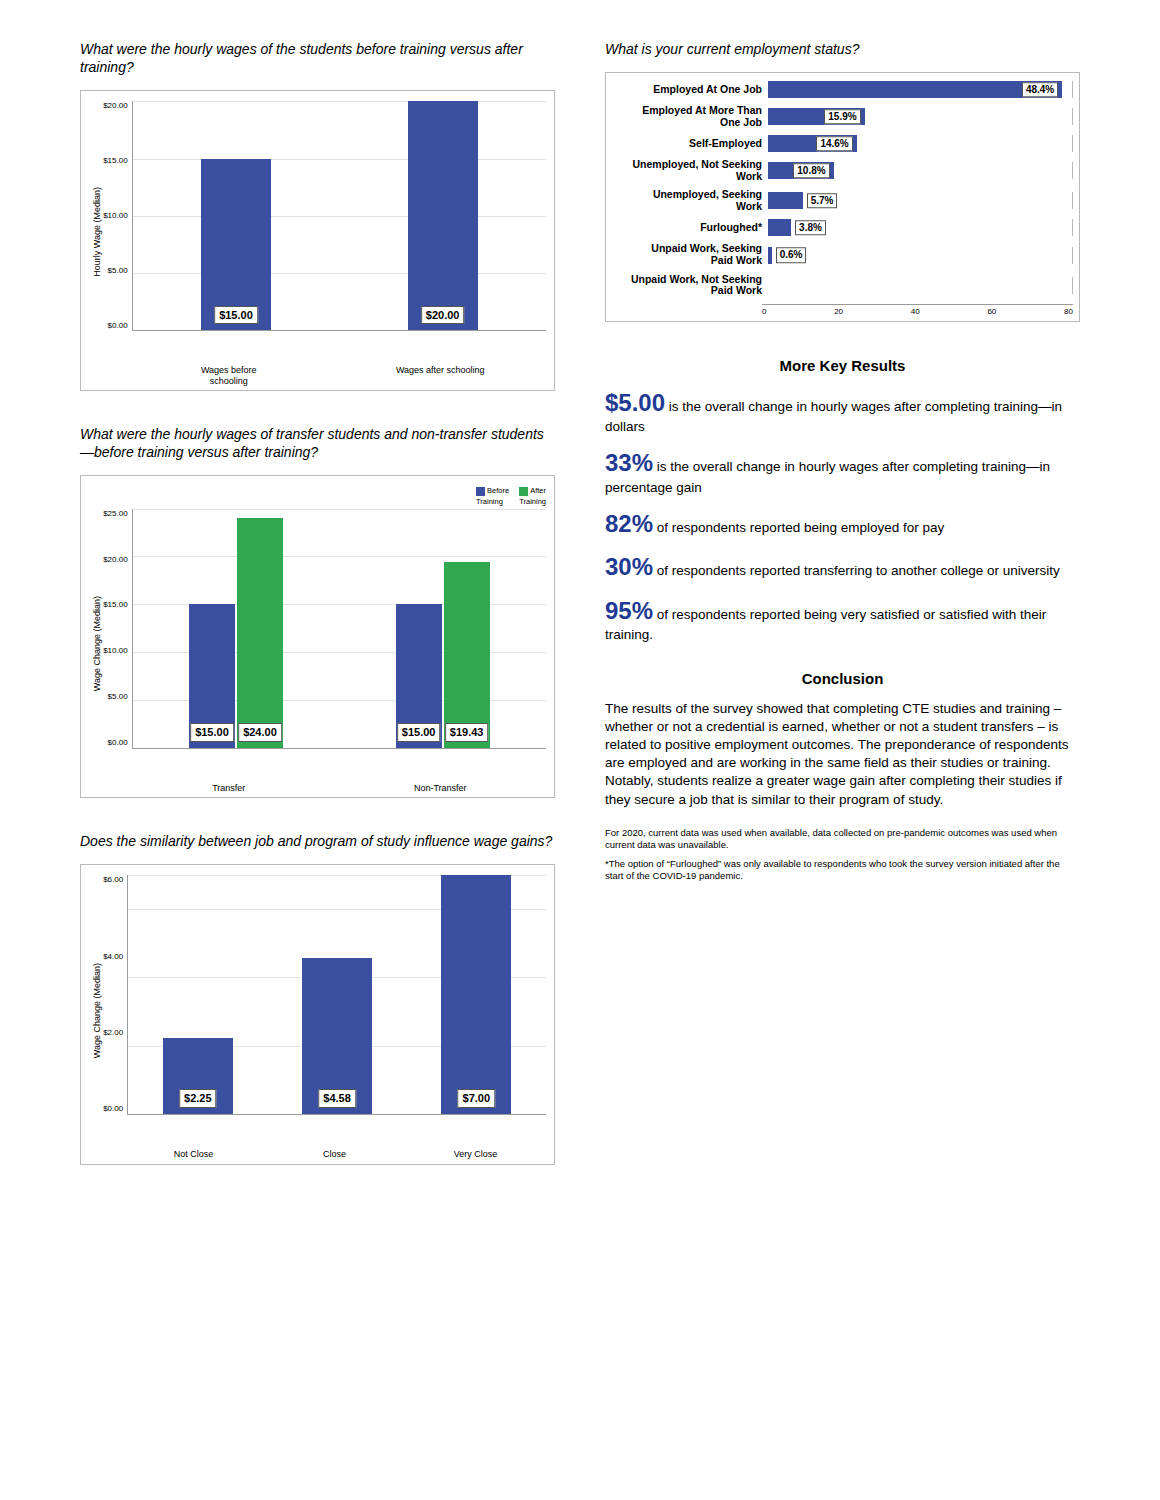What were the hourly wages of the students before training versus after training?
Hourly Wage (Median)
$20.00
$15.00
$10.00
$5.00
$0.00
$15.00
$20.00
Wages before
schooling
Wages after schooling
What were the hourly wages of transfer students and non-transfer students—before training versus after training?
Before
Training
After
Training
Wage Change (Median)
$25.00
$20.00
$15.00
$10.00
$5.00
$0.00
$15.00
$24.00
$15.00
$19.43
Transfer
Non-Transfer
Does the similarity between job and program of study influence wage gains?
Wage Change (Median)
$6.00
$4.00
$2.00
$0.00
$2.25
$4.58
$7.00
Not Close
Close
Very Close
What is your current employment status?
Employed At One Job
48.4%
Employed At More Than
One Job
15.9%
Self-Employed
14.6%
Unemployed, Not Seeking
Work
10.8%
Unemployed, Seeking
Work
5.7%
Furloughed*
3.8%
Unpaid Work, Seeking
Paid Work
0.6%
Unpaid Work, Not Seeking
Paid Work
020406080
More Key Results
$5.00 is the overall change in hourly wages after completing training—in dollars
33% is the overall change in hourly wages after completing training—in percentage gain
82% of respondents reported being employed for pay
30% of respondents reported transferring to another college or university
95% of respondents reported being very satisfied or satisfied with their training.
Conclusion
The results of the survey showed that completing CTE studies and training – whether or not a credential is earned, whether or not a student transfers – is related to positive employment outcomes. The preponderance of respondents are employed and are working in the same field as their studies or training. Notably, students realize a greater wage gain after completing their studies if they secure a job that is similar to their program of study.
For 2020, current data was used when available, data collected on pre-pandemic outcomes was used when current data was unavailable.
*The option of “Furloughed” was only available to respondents who took the survey version initiated after the start of the COVID-19 pandemic.